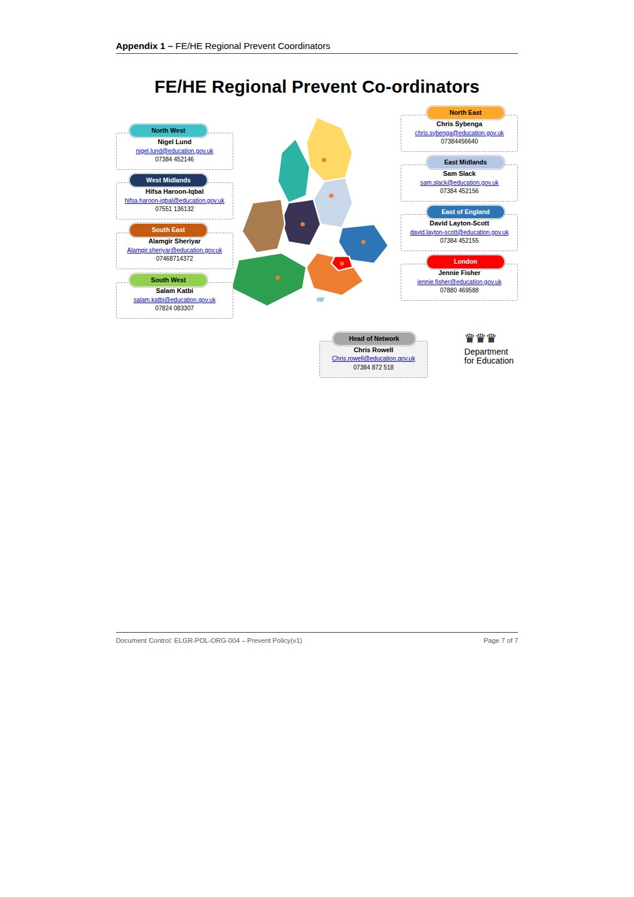Appendix 1 – FE/HE Regional Prevent Coordinators
FE/HE Regional Prevent Co-ordinators
North West
Nigel Lund
nigel.lund@education.gov.uk 07384 452146
West Midlands
Hifsa Haroon-Iqbal
hifsa.haroon-iqbal@education.gov.uk 07551 136132
South East
Alamgir Sheriyar
Alamgir.sheriyar@education.gov.uk 07468714372
South West
Salam Katbi
salam.katbi@education.gov.uk 07824 083307
North East
Chris Sybenga
chris.sybenga@education.gov.uk 07384456640
East Midlands
Sam Slack
sam.slack@education.gov.uk 07384 452156
East of England
David Layton-Scott
david.layton-scott@education.gov.uk 07384 452155
London
Jennie Fisher
jennie.fisher@education.gov.uk 07880 469588
Head of Network
Chris Rowell
Chris.rowell@education.gov.uk 07384 872 518
♛♛♛ Department for Education
Document Control: ELGR-POL-ORG-004 – Prevent Policy(v1) Page 7 of 7